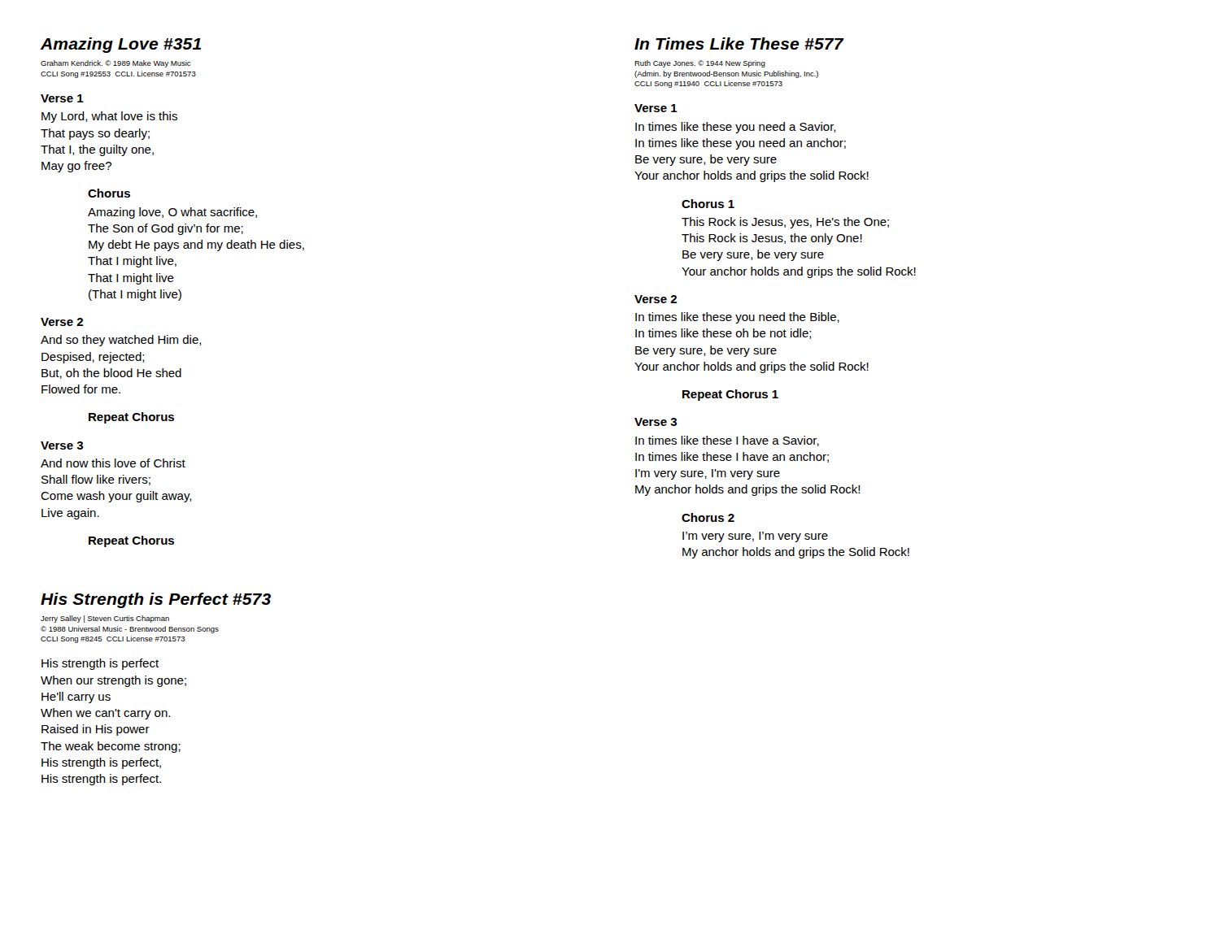Amazing Love #351
Graham Kendrick. © 1989 Make Way Music
CCLI Song #192553 CCLI. License #701573
Verse 1
My Lord, what love is this
That pays so dearly;
That I, the guilty one,
May go free?
Chorus
Amazing love, O what sacrifice,
The Son of God giv’n for me;
My debt He pays and my death He dies,
That I might live,
That I might live
(That I might live)
Verse 2
And so they watched Him die,
Despised, rejected;
But, oh the blood He shed
Flowed for me.
Repeat Chorus
Verse 3
And now this love of Christ
Shall flow like rivers;
Come wash your guilt away,
Live again.
Repeat Chorus
His Strength is Perfect #573
Jerry Salley | Steven Curtis Chapman
© 1988 Universal Music - Brentwood Benson Songs
CCLI Song #8245 CCLI License #701573
His strength is perfect
When our strength is gone;
He'll carry us
When we can't carry on.
Raised in His power
The weak become strong;
His strength is perfect,
His strength is perfect.
In Times Like These #577
Ruth Caye Jones. © 1944 New Spring
(Admin. by Brentwood-Benson Music Publishing, Inc.)
CCLI Song #11940 CCLI License #701573
Verse 1
In times like these you need a Savior,
In times like these you need an anchor;
Be very sure, be very sure
Your anchor holds and grips the solid Rock!
Chorus 1
This Rock is Jesus, yes, He's the One;
This Rock is Jesus, the only One!
Be very sure, be very sure
Your anchor holds and grips the solid Rock!
Verse 2
In times like these you need the Bible,
In times like these oh be not idle;
Be very sure, be very sure
Your anchor holds and grips the solid Rock!
Repeat Chorus 1
Verse 3
In times like these I have a Savior,
In times like these I have an anchor;
I'm very sure, I'm very sure
My anchor holds and grips the solid Rock!
Chorus 2
I’m very sure, I’m very sure
My anchor holds and grips the Solid Rock!